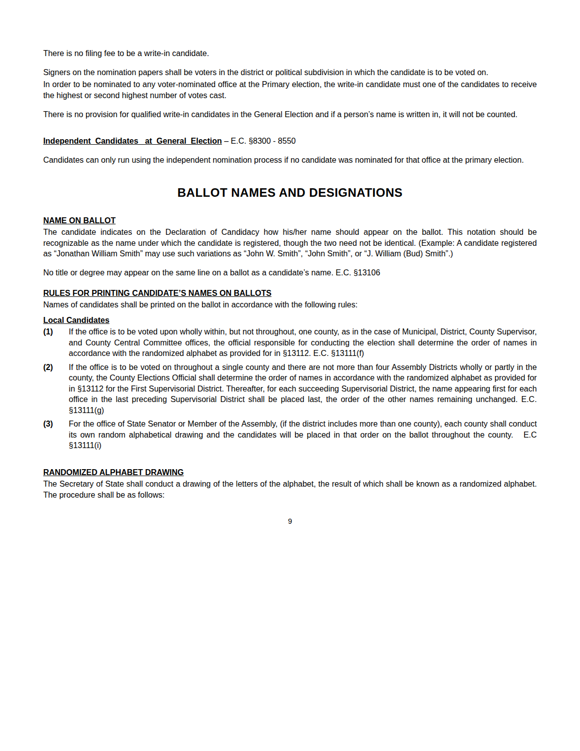There is no filing fee to be a write-in candidate.
Signers on the nomination papers shall be voters in the district or political subdivision in which the candidate is to be voted on.
In order to be nominated to any voter-nominated office at the Primary election, the write-in candidate must one of the candidates to receive the highest or second highest number of votes cast.
There is no provision for qualified write-in candidates in the General Election and if a person’s name is written in, it will not be counted.
Independent Candidates at General Election – E.C. §8300 - 8550
Candidates can only run using the independent nomination process if no candidate was nominated for that office at the primary election.
BALLOT NAMES AND DESIGNATIONS
NAME ON BALLOT
The candidate indicates on the Declaration of Candidacy how his/her name should appear on the ballot. This notation should be recognizable as the name under which the candidate is registered, though the two need not be identical. (Example: A candidate registered as “Jonathan William Smith” may use such variations as “John W. Smith”, “John Smith”, or “J. William (Bud) Smith”.)
No title or degree may appear on the same line on a ballot as a candidate’s name. E.C. §13106
RULES FOR PRINTING CANDIDATE’S NAMES ON BALLOTS
Names of candidates shall be printed on the ballot in accordance with the following rules:
Local Candidates
(1) If the office is to be voted upon wholly within, but not throughout, one county, as in the case of Municipal, District, County Supervisor, and County Central Committee offices, the official responsible for conducting the election shall determine the order of names in accordance with the randomized alphabet as provided for in §13112. E.C. §13111(f)
(2) If the office is to be voted on throughout a single county and there are not more than four Assembly Districts wholly or partly in the county, the County Elections Official shall determine the order of names in accordance with the randomized alphabet as provided for in §13112 for the First Supervisorial District. Thereafter, for each succeeding Supervisorial District, the name appearing first for each office in the last preceding Supervisorial District shall be placed last, the order of the other names remaining unchanged. E.C. §13111(g)
(3) For the office of State Senator or Member of the Assembly, (if the district includes more than one county), each county shall conduct its own random alphabetical drawing and the candidates will be placed in that order on the ballot throughout the county. E.C §13111(i)
RANDOMIZED ALPHABET DRAWING
The Secretary of State shall conduct a drawing of the letters of the alphabet, the result of which shall be known as a randomized alphabet. The procedure shall be as follows:
9